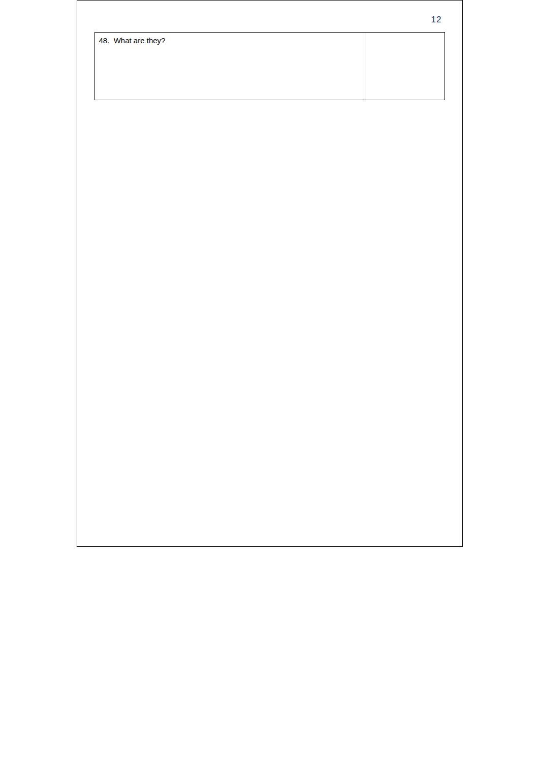12
| 48. What are they? | |